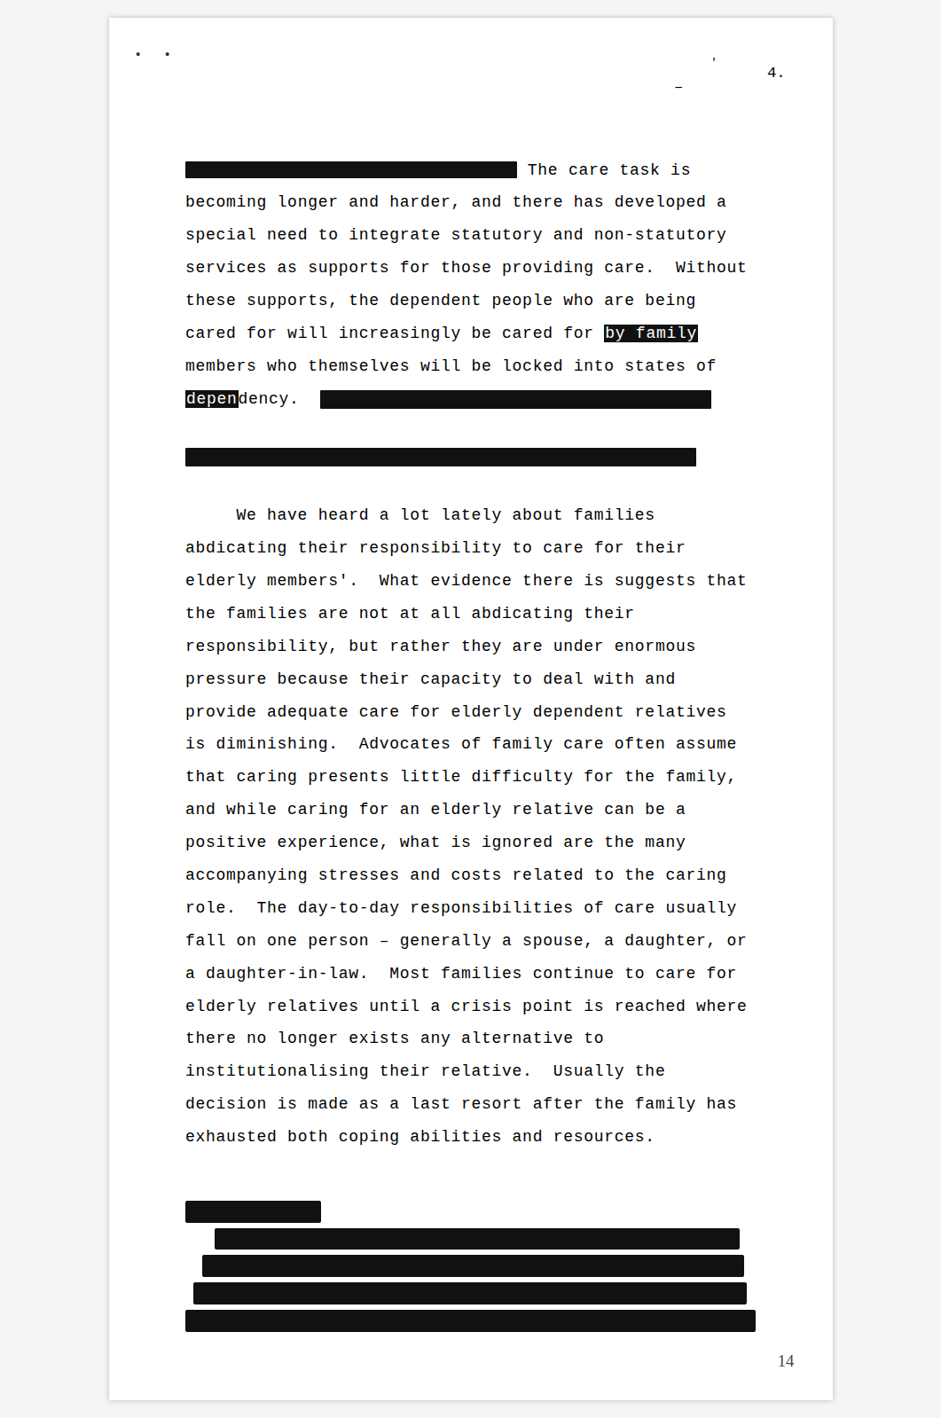• •
'
4.
–
The care task is becoming longer and harder, and there has developed a special need to integrate statutory and non-statutory services as supports for those providing care. Without these supports, the dependent people who are being cared for will increasingly be cared for by family members who themselves will be locked into states of dependency.
We have heard a lot lately about families abdicating their responsibility to care for their elderly members'. What evidence there is suggests that the families are not at all abdicating their responsibility, but rather they are under enormous pressure because their capacity to deal with and provide adequate care for elderly dependent relatives is diminishing. Advocates of family care often assume that caring presents little difficulty for the family, and while caring for an elderly relative can be a positive experience, what is ignored are the many accompanying stresses and costs related to the caring role. The day-to-day responsibilities of care usually fall on one person – generally a spouse, a daughter, or a daughter-in-law. Most families continue to care for elderly relatives until a crisis point is reached where there no longer exists any alternative to institutionalising their relative. Usually the decision is made as a last resort after the family has exhausted both coping abilities and resources.
14